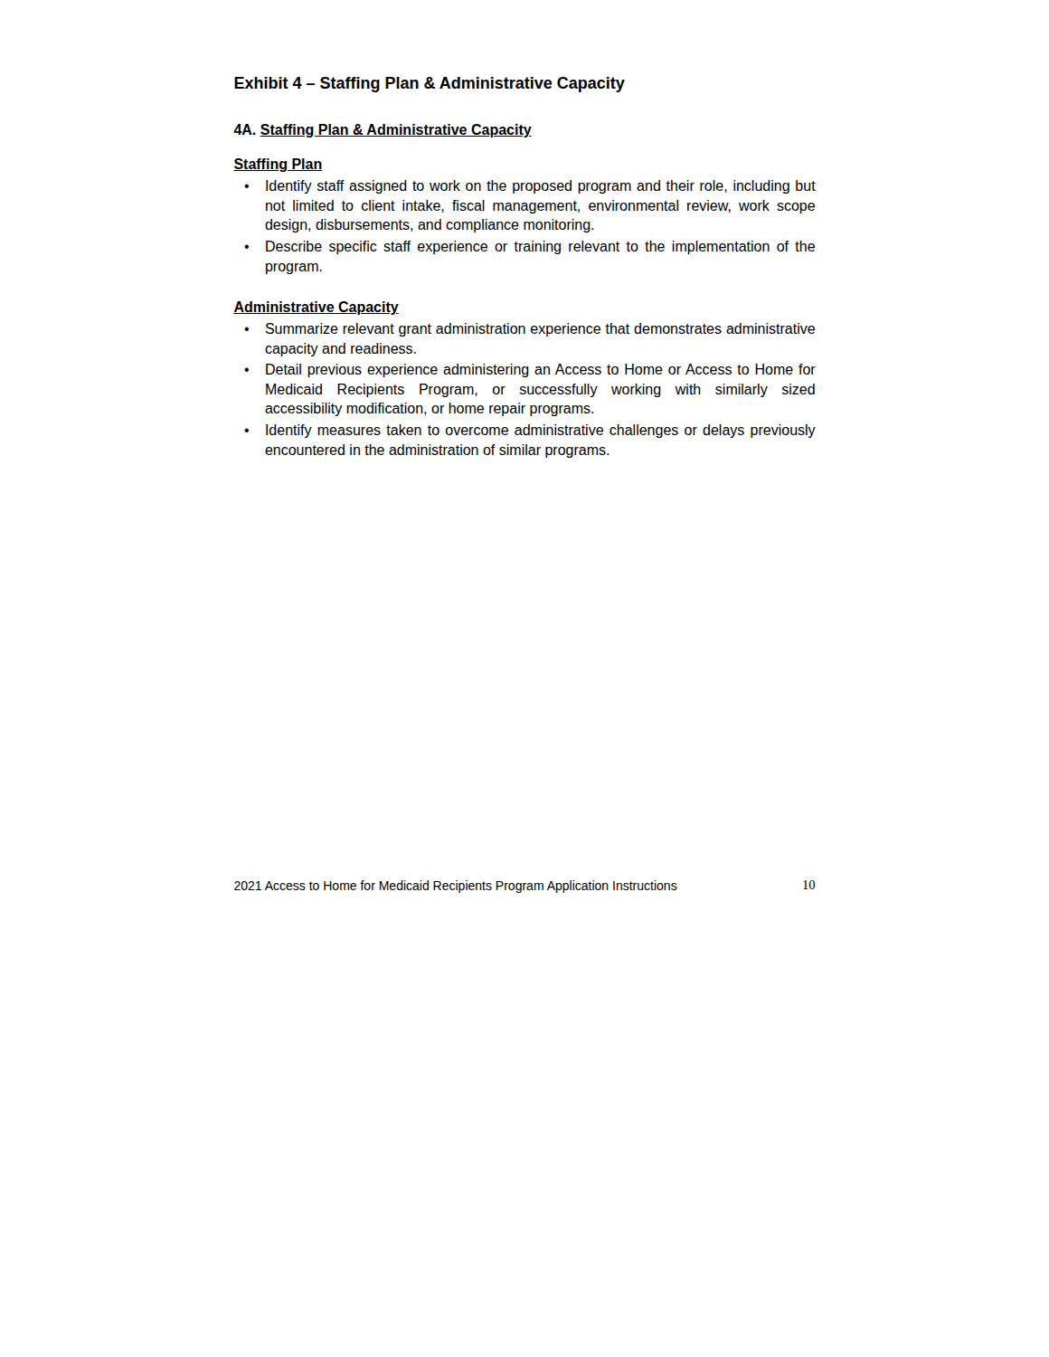Exhibit 4 – Staffing Plan & Administrative Capacity
4A. Staffing Plan & Administrative Capacity
Staffing Plan
Identify staff assigned to work on the proposed program and their role, including but not limited to client intake, fiscal management, environmental review, work scope design, disbursements, and compliance monitoring.
Describe specific staff experience or training relevant to the implementation of the program.
Administrative Capacity
Summarize relevant grant administration experience that demonstrates administrative capacity and readiness.
Detail previous experience administering an Access to Home or Access to Home for Medicaid Recipients Program, or successfully working with similarly sized accessibility modification, or home repair programs.
Identify measures taken to overcome administrative challenges or delays previously encountered in the administration of similar programs.
2021 Access to Home for Medicaid Recipients Program Application Instructions 10